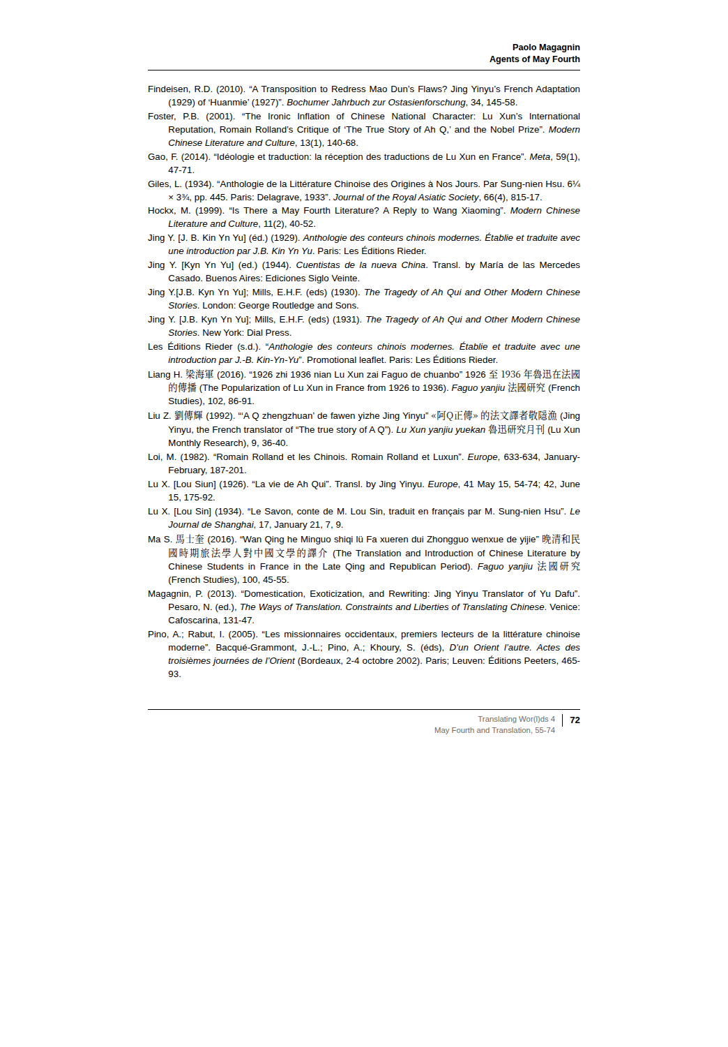Paolo Magagnin
Agents of May Fourth
Findeisen, R.D. (2010). “A Transposition to Redress Mao Dun’s Flaws? Jing Yinyu’s French Adaptation (1929) of ‘Huanmie’ (1927)”. Bochumer Jahrbuch zur Ostasienforschung, 34, 145-58.
Foster, P.B. (2001). “The Ironic Inflation of Chinese National Character: Lu Xun’s International Reputation, Romain Rolland’s Critique of ‘The True Story of Ah Q,’ and the Nobel Prize”. Modern Chinese Literature and Culture, 13(1), 140-68.
Gao, F. (2014). “Idéologie et traduction: la réception des traductions de Lu Xun en France”. Meta, 59(1), 47-71.
Giles, L. (1934). “Anthologie de la Littérature Chinoise des Origines à Nos Jours. Par Sung-nien Hsu. 6¼ × 3¾, pp. 445. Paris: Delagrave, 1933”. Journal of the Royal Asiatic Society, 66(4), 815-17.
Hockx, M. (1999). “Is There a May Fourth Literature? A Reply to Wang Xiaoming”. Modern Chinese Literature and Culture, 11(2), 40-52.
Jing Y. [J. B. Kin Yn Yu] (éd.) (1929). Anthologie des conteurs chinois modernes. Établie et traduite avec une introduction par J.B. Kin Yn Yu. Paris: Les Éditions Rieder.
Jing Y. [Kyn Yn Yu] (ed.) (1944). Cuentistas de la nueva China. Transl. by María de las Mercedes Casado. Buenos Aires: Ediciones Siglo Veinte.
Jing Y.[J.B. Kyn Yn Yu]; Mills, E.H.F. (eds) (1930). The Tragedy of Ah Qui and Other Modern Chinese Stories. London: George Routledge and Sons.
Jing Y. [J.B. Kyn Yn Yu]; Mills, E.H.F. (eds) (1931). The Tragedy of Ah Qui and Other Modern Chinese Stories. New York: Dial Press.
Les Éditions Rieder (s.d.). “Anthologie des conteurs chinois modernes. Établie et traduite avec une introduction par J.-B. Kin-Yn-Yu”. Promotional leaflet. Paris: Les Éditions Rieder.
Liang H. 梁海軍 (2016). “1926 zhi 1936 nian Lu Xun zai Faguo de chuanbo” 1926 至 1936 年魯迅在法國的傳播 (The Popularization of Lu Xun in France from 1926 to 1936). Faguo yanjiu 法國研究 (French Studies), 102, 86-91.
Liu Z. 劉傳輝 (1992). “‘A Q zhengzhuan’ de fawen yizhe Jing Yinyu” «阿Q正傳» 的法文譯者敬隱漁 (Jing Yinyu, the French translator of “The true story of A Q”). Lu Xun yanjiu yuekan 魯迅研究月刊 (Lu Xun Monthly Research), 9, 36-40.
Loi, M. (1982). “Romain Rolland et les Chinois. Romain Rolland et Luxun”. Europe, 633-634, January-February, 187-201.
Lu X. [Lou Siun] (1926). “La vie de Ah Qui”. Transl. by Jing Yinyu. Europe, 41 May 15, 54-74; 42, June 15, 175-92.
Lu X. [Lou Sin] (1934). “Le Savon, conte de M. Lou Sin, traduit en français par M. Sung-nien Hsu”. Le Journal de Shanghai, 17, January 21, 7, 9.
Ma S. 馬士奎 (2016). “Wan Qing he Minguo shiqi lü Fa xueren dui Zhongguo wenxue de yijie” 晚清和民國時期旅法學人對中國文學的譯介 (The Translation and Introduction of Chinese Literature by Chinese Students in France in the Late Qing and Republican Period). Faguo yanjiu 法國研究 (French Studies), 100, 45-55.
Magagnin, P. (2013). “Domestication, Exoticization, and Rewriting: Jing Yinyu Translator of Yu Dafu”. Pesaro, N. (ed.), The Ways of Translation. Constraints and Liberties of Translating Chinese. Venice: Cafoscarina, 131-47.
Pino, A.; Rabut, I. (2005). “Les missionnaires occidentaux, premiers lecteurs de la littérature chinoise moderne”. Bacqué-Grammont, J.-L.; Pino, A.; Khoury, S. (éds), D’un Orient l’autre. Actes des troisièmes journées de l’Orient (Bordeaux, 2-4 octobre 2002). Paris; Leuven: Éditions Peeters, 465-93.
Translating Wor(l)ds 4
May Fourth and Translation, 55-74
72